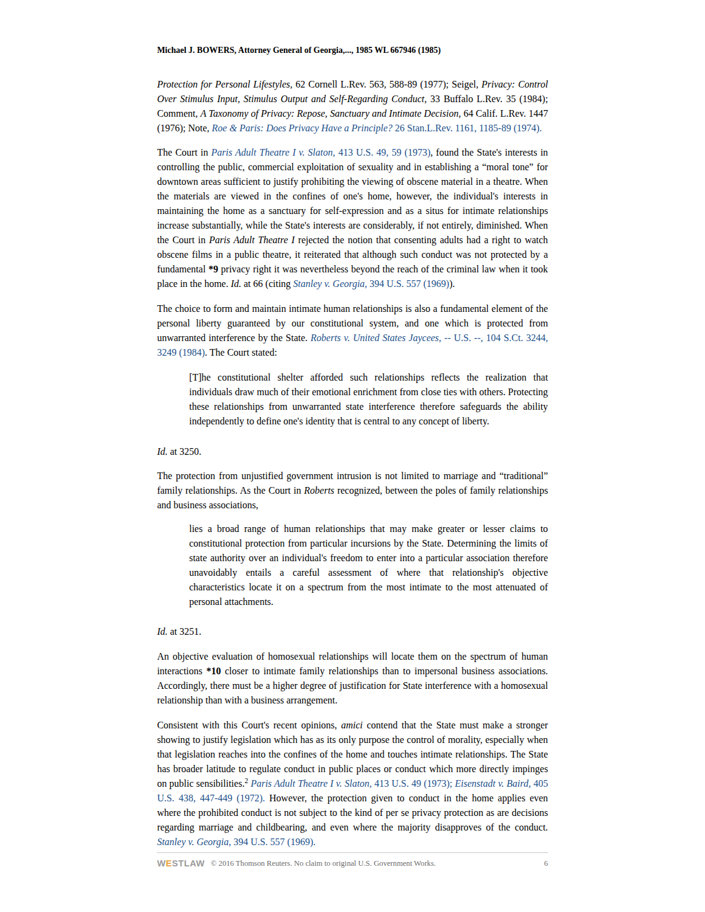Michael J. BOWERS, Attorney General of Georgia,..., 1985 WL 667946 (1985)
Protection for Personal Lifestyles, 62 Cornell L.Rev. 563, 588-89 (1977); Seigel, Privacy: Control Over Stimulus Input, Stimulus Output and Self-Regarding Conduct, 33 Buffalo L.Rev. 35 (1984); Comment, A Taxonomy of Privacy: Repose, Sanctuary and Intimate Decision, 64 Calif. L.Rev. 1447 (1976); Note, Roe & Paris: Does Privacy Have a Principle? 26 Stan.L.Rev. 1161, 1185-89 (1974).
The Court in Paris Adult Theatre I v. Slaton, 413 U.S. 49, 59 (1973), found the State's interests in controlling the public, commercial exploitation of sexuality and in establishing a “moral tone” for downtown areas sufficient to justify prohibiting the viewing of obscene material in a theatre. When the materials are viewed in the confines of one's home, however, the individual's interests in maintaining the home as a sanctuary for self-expression and as a situs for intimate relationships increase substantially, while the State's interests are considerably, if not entirely, diminished. When the Court in Paris Adult Theatre I rejected the notion that consenting adults had a right to watch obscene films in a public theatre, it reiterated that although such conduct was not protected by a fundamental *9 privacy right it was nevertheless beyond the reach of the criminal law when it took place in the home. Id. at 66 (citing Stanley v. Georgia, 394 U.S. 557 (1969)).
The choice to form and maintain intimate human relationships is also a fundamental element of the personal liberty guaranteed by our constitutional system, and one which is protected from unwarranted interference by the State. Roberts v. United States Jaycees, -- U.S. --, 104 S.Ct. 3244, 3249 (1984). The Court stated:
[T]he constitutional shelter afforded such relationships reflects the realization that individuals draw much of their emotional enrichment from close ties with others. Protecting these relationships from unwarranted state interference therefore safeguards the ability independently to define one's identity that is central to any concept of liberty.
Id. at 3250.
The protection from unjustified government intrusion is not limited to marriage and “traditional” family relationships. As the Court in Roberts recognized, between the poles of family relationships and business associations,
lies a broad range of human relationships that may make greater or lesser claims to constitutional protection from particular incursions by the State. Determining the limits of state authority over an individual's freedom to enter into a particular association therefore unavoidably entails a careful assessment of where that relationship's objective characteristics locate it on a spectrum from the most intimate to the most attenuated of personal attachments.
Id. at 3251.
An objective evaluation of homosexual relationships will locate them on the spectrum of human interactions *10 closer to intimate family relationships than to impersonal business associations. Accordingly, there must be a higher degree of justification for State interference with a homosexual relationship than with a business arrangement.
Consistent with this Court's recent opinions, amici contend that the State must make a stronger showing to justify legislation which has as its only purpose the control of morality, especially when that legislation reaches into the confines of the home and touches intimate relationships. The State has broader latitude to regulate conduct in public places or conduct which more directly impinges on public sensibilities.2 Paris Adult Theatre I v. Slaton, 413 U.S. 49 (1973); Eisenstadt v. Baird, 405 U.S. 438, 447-449 (1972). However, the protection given to conduct in the home applies even where the prohibited conduct is not subject to the kind of per se privacy protection as are decisions regarding marriage and childbearing, and even where the majority disapproves of the conduct. Stanley v. Georgia, 394 U.S. 557 (1969).
WESTLAW © 2016 Thomson Reuters. No claim to original U.S. Government Works. 6